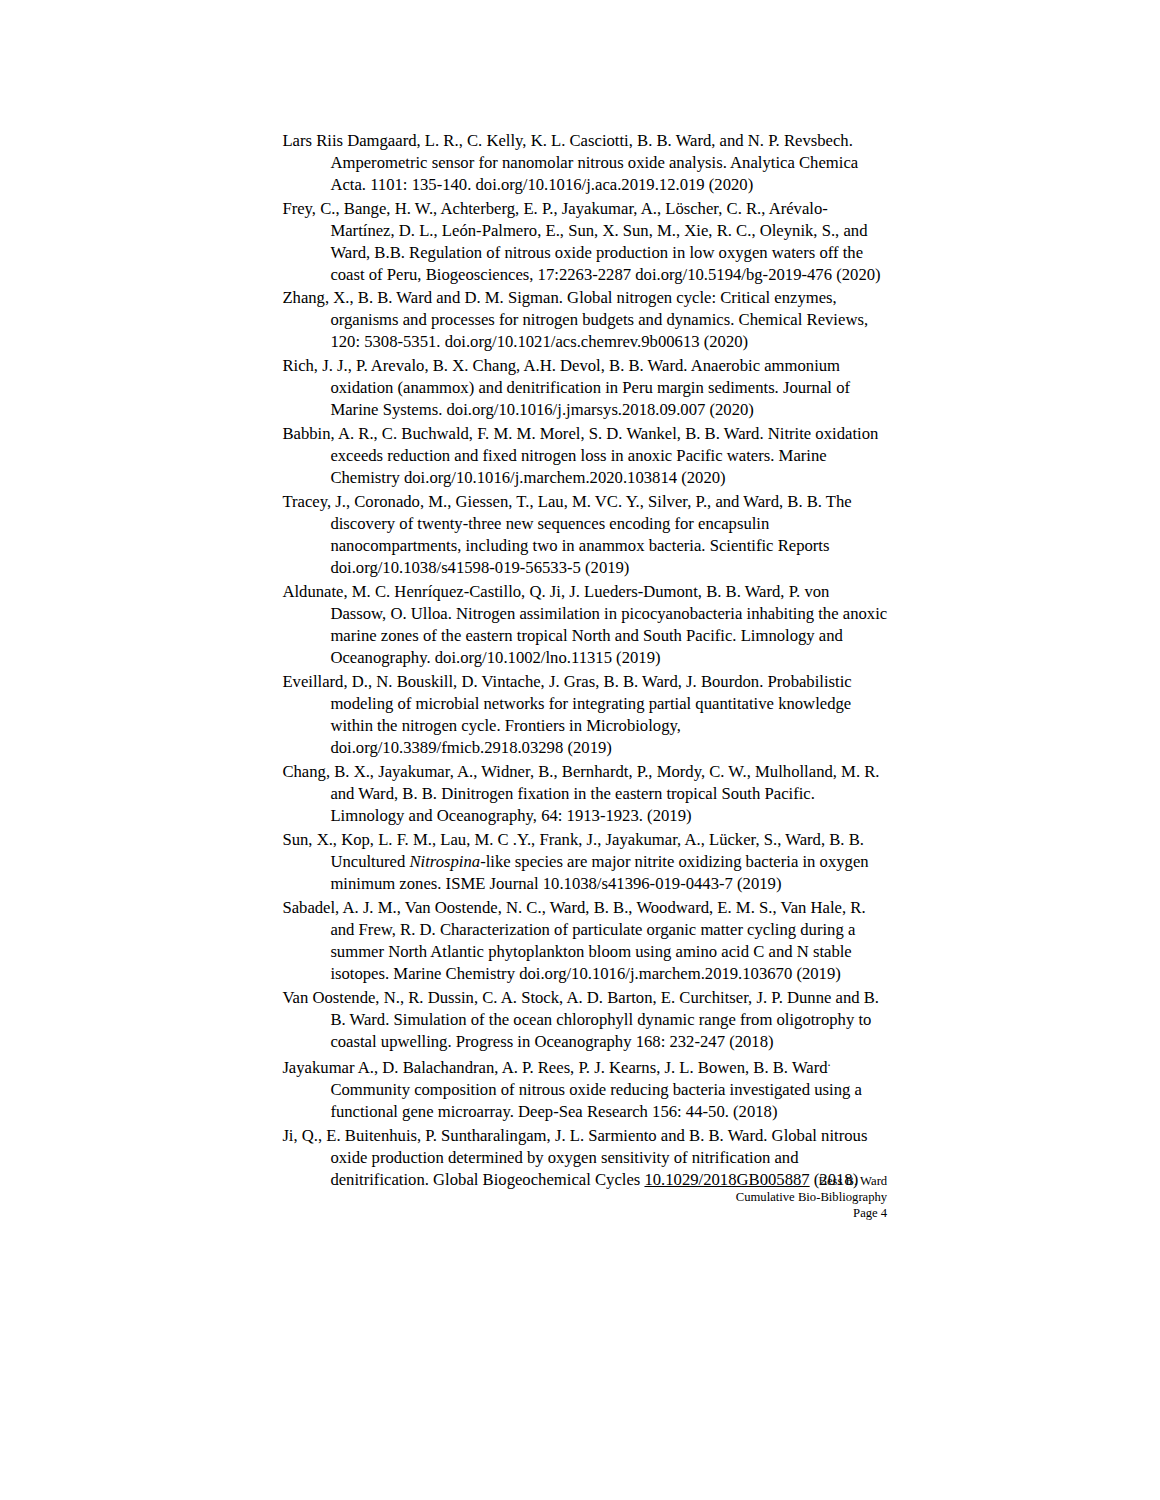Lars Riis Damgaard, L. R., C. Kelly, K. L. Casciotti, B. B. Ward, and N. P. Revsbech. Amperometric sensor for nanomolar nitrous oxide analysis. Analytica Chemica Acta. 1101: 135-140. doi.org/10.1016/j.aca.2019.12.019 (2020)
Frey, C., Bange, H. W., Achterberg, E. P., Jayakumar, A., Löscher, C. R., Arévalo-Martínez, D. L., León-Palmero, E., Sun, X. Sun, M., Xie, R. C., Oleynik, S., and Ward, B.B. Regulation of nitrous oxide production in low oxygen waters off the coast of Peru, Biogeosciences, 17:2263-2287 doi.org/10.5194/bg-2019-476 (2020)
Zhang, X., B. B. Ward and D. M. Sigman. Global nitrogen cycle: Critical enzymes, organisms and processes for nitrogen budgets and dynamics. Chemical Reviews, 120: 5308-5351. doi.org/10.1021/acs.chemrev.9b00613 (2020)
Rich, J. J., P. Arevalo, B. X. Chang, A.H. Devol, B. B. Ward. Anaerobic ammonium oxidation (anammox) and denitrification in Peru margin sediments. Journal of Marine Systems. doi.org/10.1016/j.jmarsys.2018.09.007 (2020)
Babbin, A. R., C. Buchwald, F. M. M. Morel, S. D. Wankel, B. B. Ward. Nitrite oxidation exceeds reduction and fixed nitrogen loss in anoxic Pacific waters. Marine Chemistry doi.org/10.1016/j.marchem.2020.103814 (2020)
Tracey, J., Coronado, M., Giessen, T., Lau, M. VC. Y., Silver, P., and Ward, B. B. The discovery of twenty-three new sequences encoding for encapsulin nanocompartments, including two in anammox bacteria. Scientific Reports doi.org/10.1038/s41598-019-56533-5 (2019)
Aldunate, M. C. Henríquez-Castillo, Q. Ji, J. Lueders-Dumont, B. B. Ward, P. von Dassow, O. Ulloa. Nitrogen assimilation in picocyanobacteria inhabiting the anoxic marine zones of the eastern tropical North and South Pacific. Limnology and Oceanography. doi.org/10.1002/lno.11315 (2019)
Eveillard, D., N. Bouskill, D. Vintache, J. Gras, B. B. Ward, J. Bourdon. Probabilistic modeling of microbial networks for integrating partial quantitative knowledge within the nitrogen cycle. Frontiers in Microbiology, doi.org/10.3389/fmicb.2918.03298 (2019)
Chang, B. X., Jayakumar, A., Widner, B., Bernhardt, P., Mordy, C. W., Mulholland, M. R. and Ward, B. B. Dinitrogen fixation in the eastern tropical South Pacific. Limnology and Oceanography, 64: 1913-1923. (2019)
Sun, X., Kop, L. F. M., Lau, M. C .Y., Frank, J., Jayakumar, A., Lücker, S., Ward, B. B. Uncultured Nitrospina-like species are major nitrite oxidizing bacteria in oxygen minimum zones. ISME Journal 10.1038/s41396-019-0443-7 (2019)
Sabadel, A. J. M., Van Oostende, N. C., Ward, B. B., Woodward, E. M. S., Van Hale, R. and Frew, R. D. Characterization of particulate organic matter cycling during a summer North Atlantic phytoplankton bloom using amino acid C and N stable isotopes. Marine Chemistry doi.org/10.1016/j.marchem.2019.103670 (2019)
Van Oostende, N., R. Dussin, C. A. Stock, A. D. Barton, E. Curchitser, J. P. Dunne and B. B. Ward. Simulation of the ocean chlorophyll dynamic range from oligotrophy to coastal upwelling. Progress in Oceanography 168: 232-247 (2018)
Jayakumar A., D. Balachandran, A. P. Rees, P. J. Kearns, J. L. Bowen, B. B. Ward. Community composition of nitrous oxide reducing bacteria investigated using a functional gene microarray. Deep-Sea Research 156: 44-50. (2018)
Ji, Q., E. Buitenhuis, P. Suntharalingam, J. L. Sarmiento and B. B. Ward. Global nitrous oxide production determined by oxygen sensitivity of nitrification and denitrification. Global Biogeochemical Cycles 10.1029/2018GB005887 (2018)
Bess B. Ward
Cumulative Bio-Bibliography
Page 4